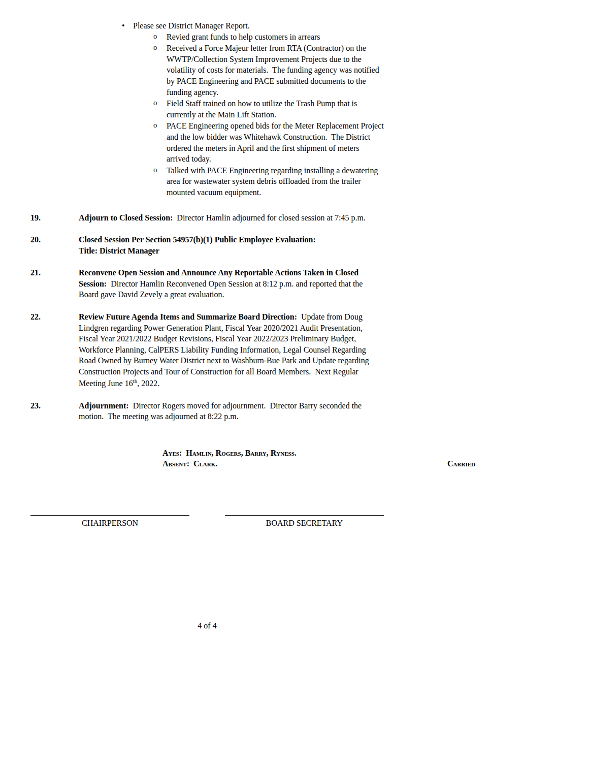Please see District Manager Report.
Revied grant funds to help customers in arrears
Received a Force Majeur letter from RTA (Contractor) on the WWTP/Collection System Improvement Projects due to the volatility of costs for materials. The funding agency was notified by PACE Engineering and PACE submitted documents to the funding agency.
Field Staff trained on how to utilize the Trash Pump that is currently at the Main Lift Station.
PACE Engineering opened bids for the Meter Replacement Project and the low bidder was Whitehawk Construction. The District ordered the meters in April and the first shipment of meters arrived today.
Talked with PACE Engineering regarding installing a dewatering area for wastewater system debris offloaded from the trailer mounted vacuum equipment.
19.
Adjourn to Closed Session: Director Hamlin adjourned for closed session at 7:45 p.m.
20.
Closed Session Per Section 54957(b)(1) Public Employee Evaluation:
Title: District Manager
21.
Reconvene Open Session and Announce Any Reportable Actions Taken in Closed Session: Director Hamlin Reconvened Open Session at 8:12 p.m. and reported that the Board gave David Zevely a great evaluation.
22.
Review Future Agenda Items and Summarize Board Direction: Update from Doug Lindgren regarding Power Generation Plant, Fiscal Year 2020/2021 Audit Presentation, Fiscal Year 2021/2022 Budget Revisions, Fiscal Year 2022/2023 Preliminary Budget, Workforce Planning, CalPERS Liability Funding Information, Legal Counsel Regarding Road Owned by Burney Water District next to Washburn-Bue Park and Update regarding Construction Projects and Tour of Construction for all Board Members. Next Regular Meeting June 16th, 2022.
23.
Adjournment: Director Rogers moved for adjournment. Director Barry seconded the motion. The meeting was adjourned at 8:22 p.m.
Ayes: Hamlin, Rogers, Barry, Ryness. Absent: Clark. Carried
CHAIRPERSON
BOARD SECRETARY
4 of 4